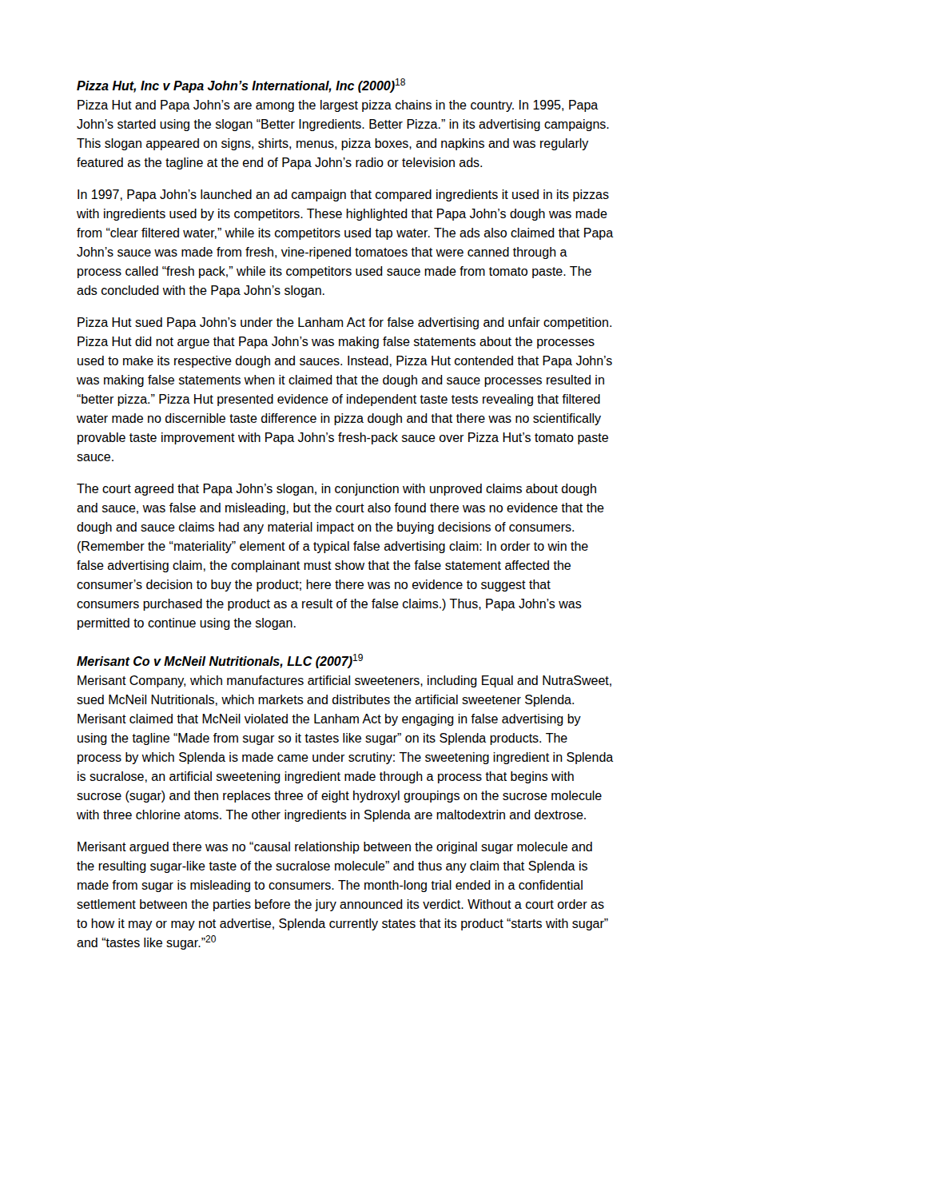Pizza Hut, Inc v Papa John’s International, Inc (2000)18
Pizza Hut and Papa John’s are among the largest pizza chains in the country. In 1995, Papa John’s started using the slogan “Better Ingredients. Better Pizza.” in its advertising campaigns. This slogan appeared on signs, shirts, menus, pizza boxes, and napkins and was regularly featured as the tagline at the end of Papa John’s radio or television ads.
In 1997, Papa John’s launched an ad campaign that compared ingredients it used in its pizzas with ingredients used by its competitors. These highlighted that Papa John’s dough was made from “clear filtered water,” while its competitors used tap water. The ads also claimed that Papa John’s sauce was made from fresh, vine-ripened tomatoes that were canned through a process called “fresh pack,” while its competitors used sauce made from tomato paste. The ads concluded with the Papa John’s slogan.
Pizza Hut sued Papa John’s under the Lanham Act for false advertising and unfair competition. Pizza Hut did not argue that Papa John’s was making false statements about the processes used to make its respective dough and sauces. Instead, Pizza Hut contended that Papa John’s was making false statements when it claimed that the dough and sauce processes resulted in “better pizza.” Pizza Hut presented evidence of independent taste tests revealing that filtered water made no discernible taste difference in pizza dough and that there was no scientifically provable taste improvement with Papa John’s fresh-pack sauce over Pizza Hut’s tomato paste sauce.
The court agreed that Papa John’s slogan, in conjunction with unproved claims about dough and sauce, was false and misleading, but the court also found there was no evidence that the dough and sauce claims had any material impact on the buying decisions of consumers. (Remember the “materiality” element of a typical false advertising claim: In order to win the false advertising claim, the complainant must show that the false statement affected the consumer’s decision to buy the product; here there was no evidence to suggest that consumers purchased the product as a result of the false claims.) Thus, Papa John’s was permitted to continue using the slogan.
Merisant Co v McNeil Nutritionals, LLC (2007)19
Merisant Company, which manufactures artificial sweeteners, including Equal and NutraSweet, sued McNeil Nutritionals, which markets and distributes the artificial sweetener Splenda. Merisant claimed that McNeil violated the Lanham Act by engaging in false advertising by using the tagline “Made from sugar so it tastes like sugar” on its Splenda products. The process by which Splenda is made came under scrutiny: The sweetening ingredient in Splenda is sucralose, an artificial sweetening ingredient made through a process that begins with sucrose (sugar) and then replaces three of eight hydroxyl groupings on the sucrose molecule with three chlorine atoms. The other ingredients in Splenda are maltodextrin and dextrose.
Merisant argued there was no “causal relationship between the original sugar molecule and the resulting sugar-like taste of the sucralose molecule” and thus any claim that Splenda is made from sugar is misleading to consumers. The month-long trial ended in a confidential settlement between the parties before the jury announced its verdict. Without a court order as to how it may or may not advertise, Splenda currently states that its product “starts with sugar” and “tastes like sugar.”20